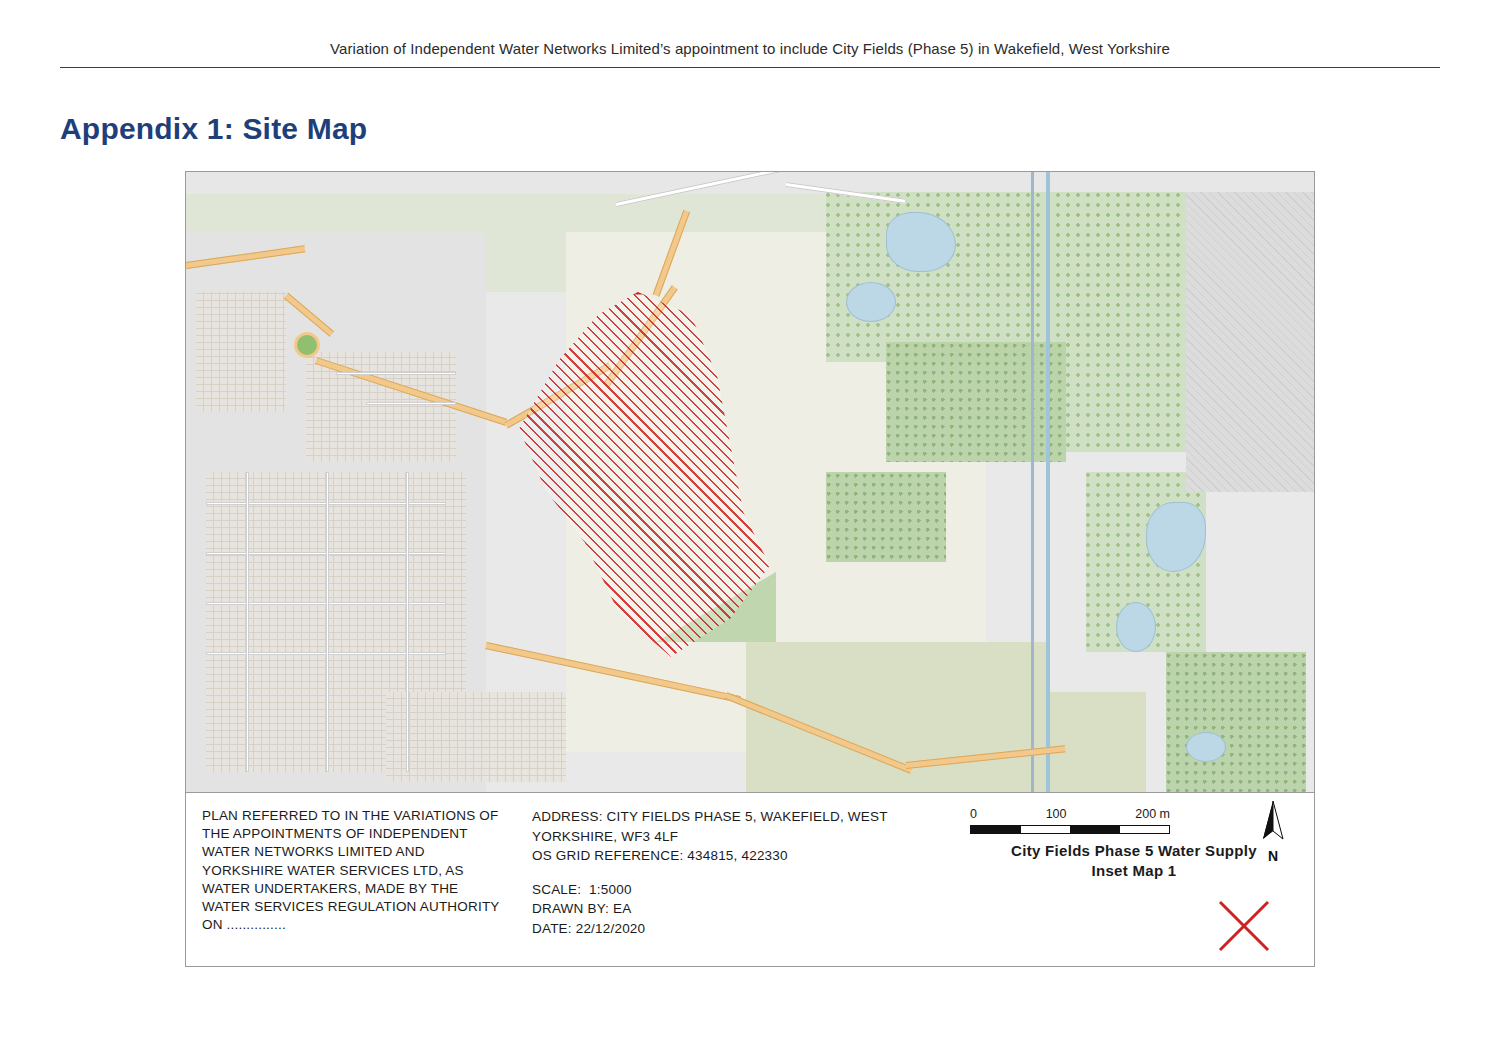Variation of Independent Water Networks Limited’s appointment to include City Fields (Phase 5) in Wakefield, West Yorkshire
Appendix 1: Site Map
Plan referred to in the variations of the appointments of Independent Water Networks Limited and Yorkshire Water Services Ltd, as water undertakers, made by the Water Services Regulation Authority on ...............
Address: City Fields Phase 5, Wakefield, West Yorkshire, WF3 4LF
OS Grid Reference: 434815, 422330
Scale: 1:5000
Drawn by: EA
Date: 22/12/2020
0100200 m
N
City Fields Phase 5 Water Supply
Inset Map 1